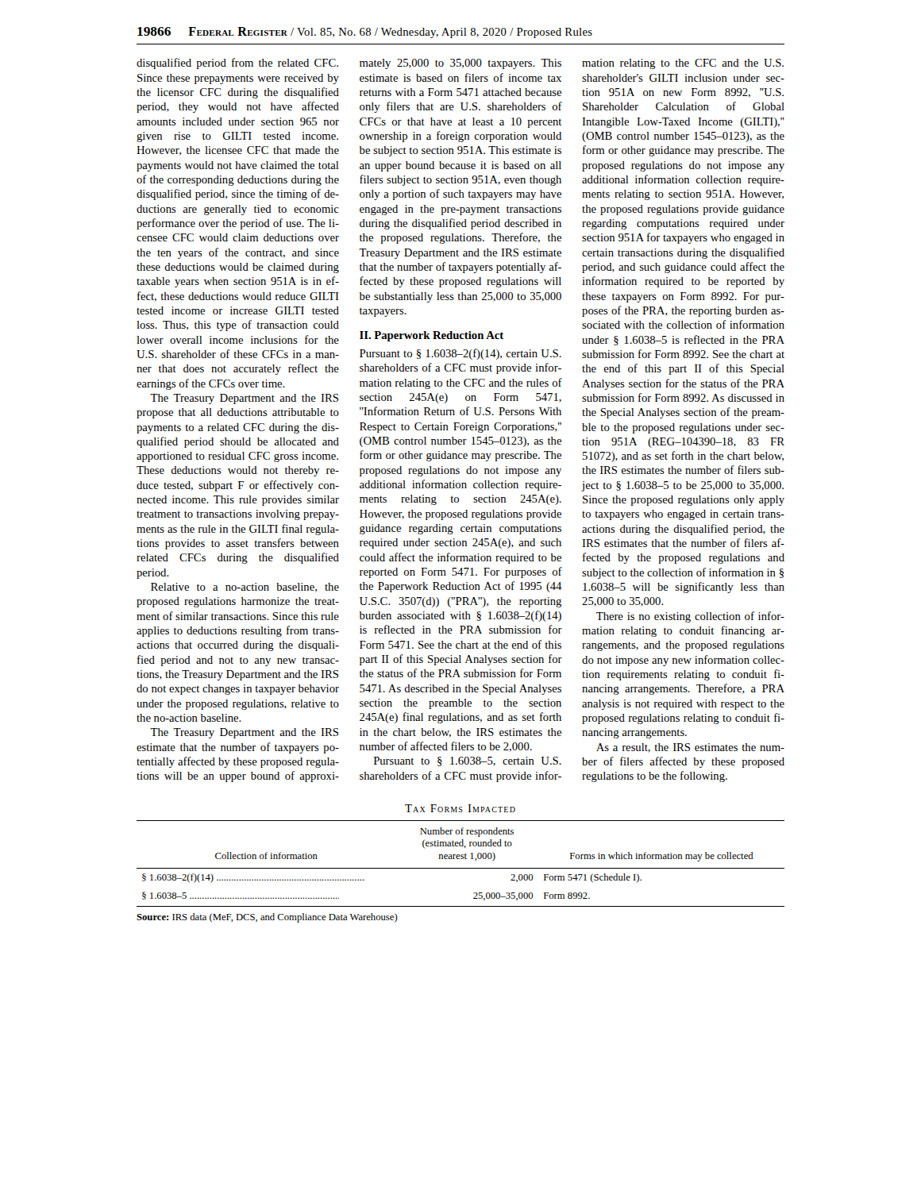19866 Federal Register / Vol. 85, No. 68 / Wednesday, April 8, 2020 / Proposed Rules
disqualified period from the related CFC. Since these prepayments were received by the licensor CFC during the disqualified period, they would not have affected amounts included under section 965 nor given rise to GILTI tested income. However, the licensee CFC that made the payments would not have claimed the total of the corresponding deductions during the disqualified period, since the timing of deductions are generally tied to economic performance over the period of use. The licensee CFC would claim deductions over the ten years of the contract, and since these deductions would be claimed during taxable years when section 951A is in effect, these deductions would reduce GILTI tested income or increase GILTI tested loss. Thus, this type of transaction could lower overall income inclusions for the U.S. shareholder of these CFCs in a manner that does not accurately reflect the earnings of the CFCs over time.
The Treasury Department and the IRS propose that all deductions attributable to payments to a related CFC during the disqualified period should be allocated and apportioned to residual CFC gross income. These deductions would not thereby reduce tested, subpart F or effectively connected income. This rule provides similar treatment to transactions involving prepayments as the rule in the GILTI final regulations provides to asset transfers between related CFCs during the disqualified period.
Relative to a no-action baseline, the proposed regulations harmonize the treatment of similar transactions. Since this rule applies to deductions resulting from transactions that occurred during the disqualified period and not to any new transactions, the Treasury Department and the IRS do not expect changes in taxpayer behavior under the proposed regulations, relative to the no-action baseline.
The Treasury Department and the IRS estimate that the number of taxpayers potentially affected by these proposed regulations will be an upper bound of approximately 25,000 to 35,000 taxpayers. This estimate is based on filers of income tax returns with a Form 5471 attached because only filers that are U.S. shareholders of CFCs or that have at least a 10 percent ownership in a foreign corporation would be subject to section 951A. This estimate is an upper bound because it is based on all filers subject to section 951A, even though only a portion of such taxpayers may have engaged in the pre-payment transactions during the disqualified period described in the proposed regulations. Therefore, the Treasury Department and the IRS estimate that the number of taxpayers potentially affected by these proposed regulations will be substantially less than 25,000 to 35,000 taxpayers.
II. Paperwork Reduction Act
Pursuant to § 1.6038–2(f)(14), certain U.S. shareholders of a CFC must provide information relating to the CFC and the rules of section 245A(e) on Form 5471, ''Information Return of U.S. Persons With Respect to Certain Foreign Corporations,'' (OMB control number 1545–0123), as the form or other guidance may prescribe. The proposed regulations do not impose any additional information collection requirements relating to section 245A(e). However, the proposed regulations provide guidance regarding certain computations required under section 245A(e), and such could affect the information required to be reported on Form 5471. For purposes of the Paperwork Reduction Act of 1995 (44 U.S.C. 3507(d)) (''PRA''), the reporting burden associated with § 1.6038–2(f)(14) is reflected in the PRA submission for Form 5471. See the chart at the end of this part II of this Special Analyses section for the status of the PRA submission for Form 5471. As described in the Special Analyses section the preamble to the section 245A(e) final regulations, and as set forth in the chart below, the IRS estimates the number of affected filers to be 2,000.
Pursuant to § 1.6038–5, certain U.S. shareholders of a CFC must provide information relating to the CFC and the U.S. shareholder's GILTI inclusion under section 951A on new Form 8992, ''U.S. Shareholder Calculation of Global Intangible Low-Taxed Income (GILTI),'' (OMB control number 1545–0123), as the form or other guidance may prescribe. The proposed regulations do not impose any additional information collection requirements relating to section 951A. However, the proposed regulations provide guidance regarding computations required under section 951A for taxpayers who engaged in certain transactions during the disqualified period, and such guidance could affect the information required to be reported by these taxpayers on Form 8992. For purposes of the PRA, the reporting burden associated with the collection of information under § 1.6038–5 is reflected in the PRA submission for Form 8992. See the chart at the end of this part II of this Special Analyses section for the status of the PRA submission for Form 8992. As discussed in the Special Analyses section of the preamble to the proposed regulations under section 951A (REG–104390–18, 83 FR 51072), and as set forth in the chart below, the IRS estimates the number of filers subject to § 1.6038–5 to be 25,000 to 35,000. Since the proposed regulations only apply to taxpayers who engaged in certain transactions during the disqualified period, the IRS estimates that the number of filers affected by the proposed regulations and subject to the collection of information in § 1.6038–5 will be significantly less than 25,000 to 35,000.
There is no existing collection of information relating to conduit financing arrangements, and the proposed regulations do not impose any new information collection requirements relating to conduit financing arrangements. Therefore, a PRA analysis is not required with respect to the proposed regulations relating to conduit financing arrangements.
As a result, the IRS estimates the number of filers affected by these proposed regulations to be the following.
Tax Forms Impacted
| Collection of information | Number of respondents (estimated, rounded to nearest 1,000) | Forms in which information may be collected |
| --- | --- | --- |
| § 1.6038–2(f)(14) ............................................................ | 2,000 | Form 5471 (Schedule I). |
| § 1.6038–5 ......................................................................... | 25,000–35,000 | Form 8992. |
Source: IRS data (MeF, DCS, and Compliance Data Warehouse)